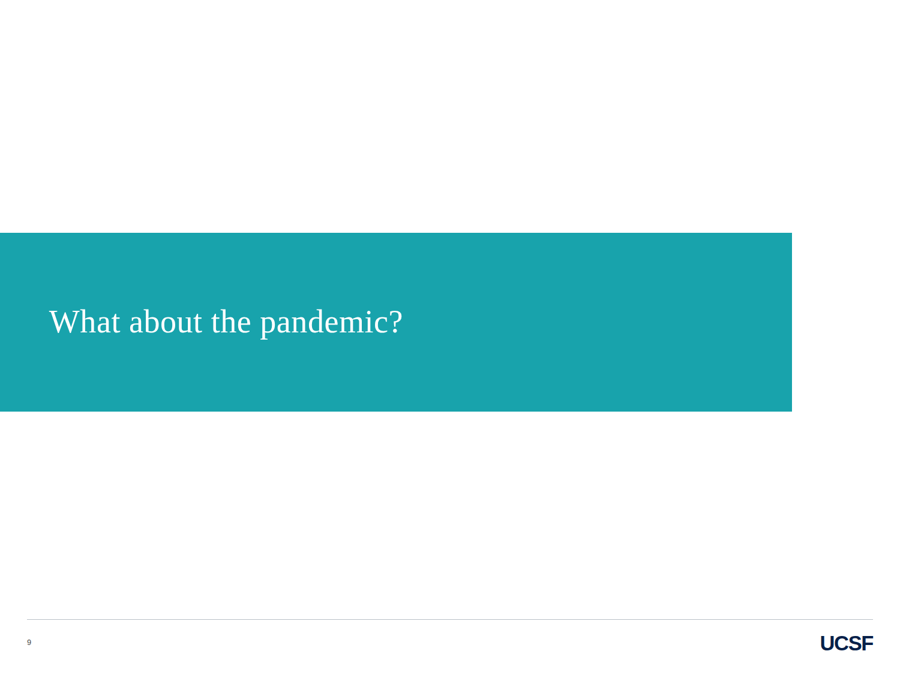What about the pandemic?
9
UCSF